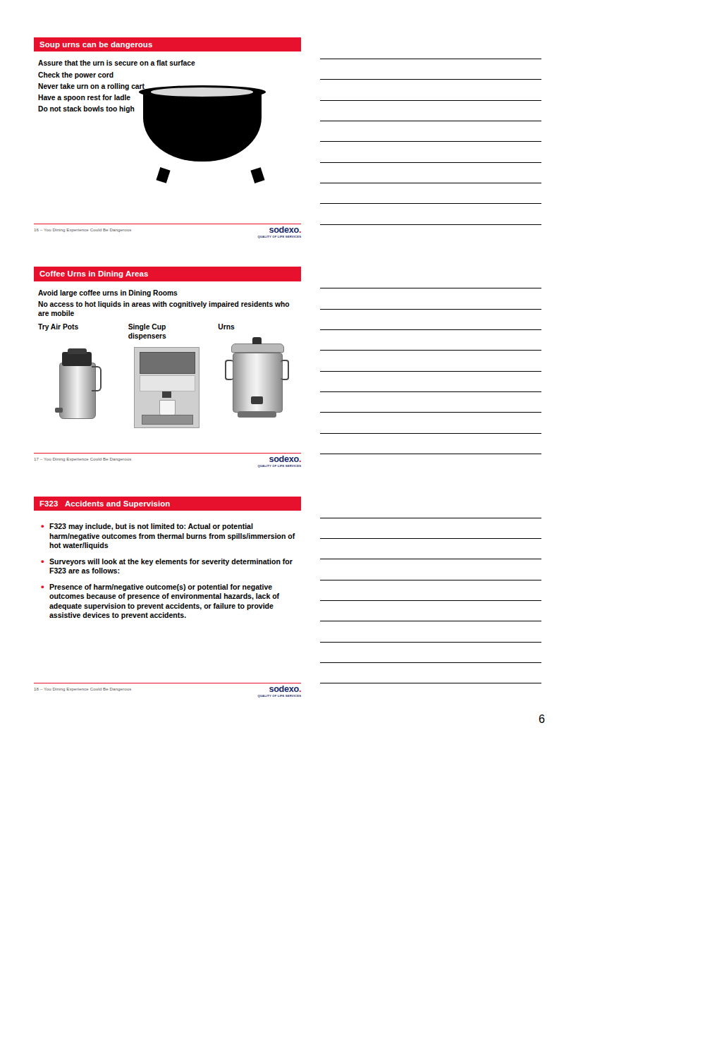Soup urns can be dangerous
Assure that the urn is secure on a flat surface
Check the power cord
Never take urn on a rolling cart
Have a spoon rest for ladle
Do not stack bowls too high
16 – You Dining Experience Could Be Dangerous
sodexo.
QUALITY OF LIFE SERVICES
Coffee Urns in Dining Areas
Avoid large coffee urns in Dining Rooms
No access to hot liquids in areas with cognitively impaired residents who are mobile
Try Air Pots
Single Cup dispensers
Urns
17 – You Dining Experience Could Be Dangerous
sodexo.
QUALITY OF LIFE SERVICES
F323 Accidents and Supervision
F323 may include, but is not limited to: Actual or potential harm/negative outcomes from thermal burns from spills/immersion of hot water/liquids
Surveyors will look at the key elements for severity determination for F323 are as follows:
Presence of harm/negative outcome(s) or potential for negative outcomes because of presence of environmental hazards, lack of adequate supervision to prevent accidents, or failure to provide assistive devices to prevent accidents.
18 – You Dining Experience Could Be Dangerous
sodexo.
QUALITY OF LIFE SERVICES
6